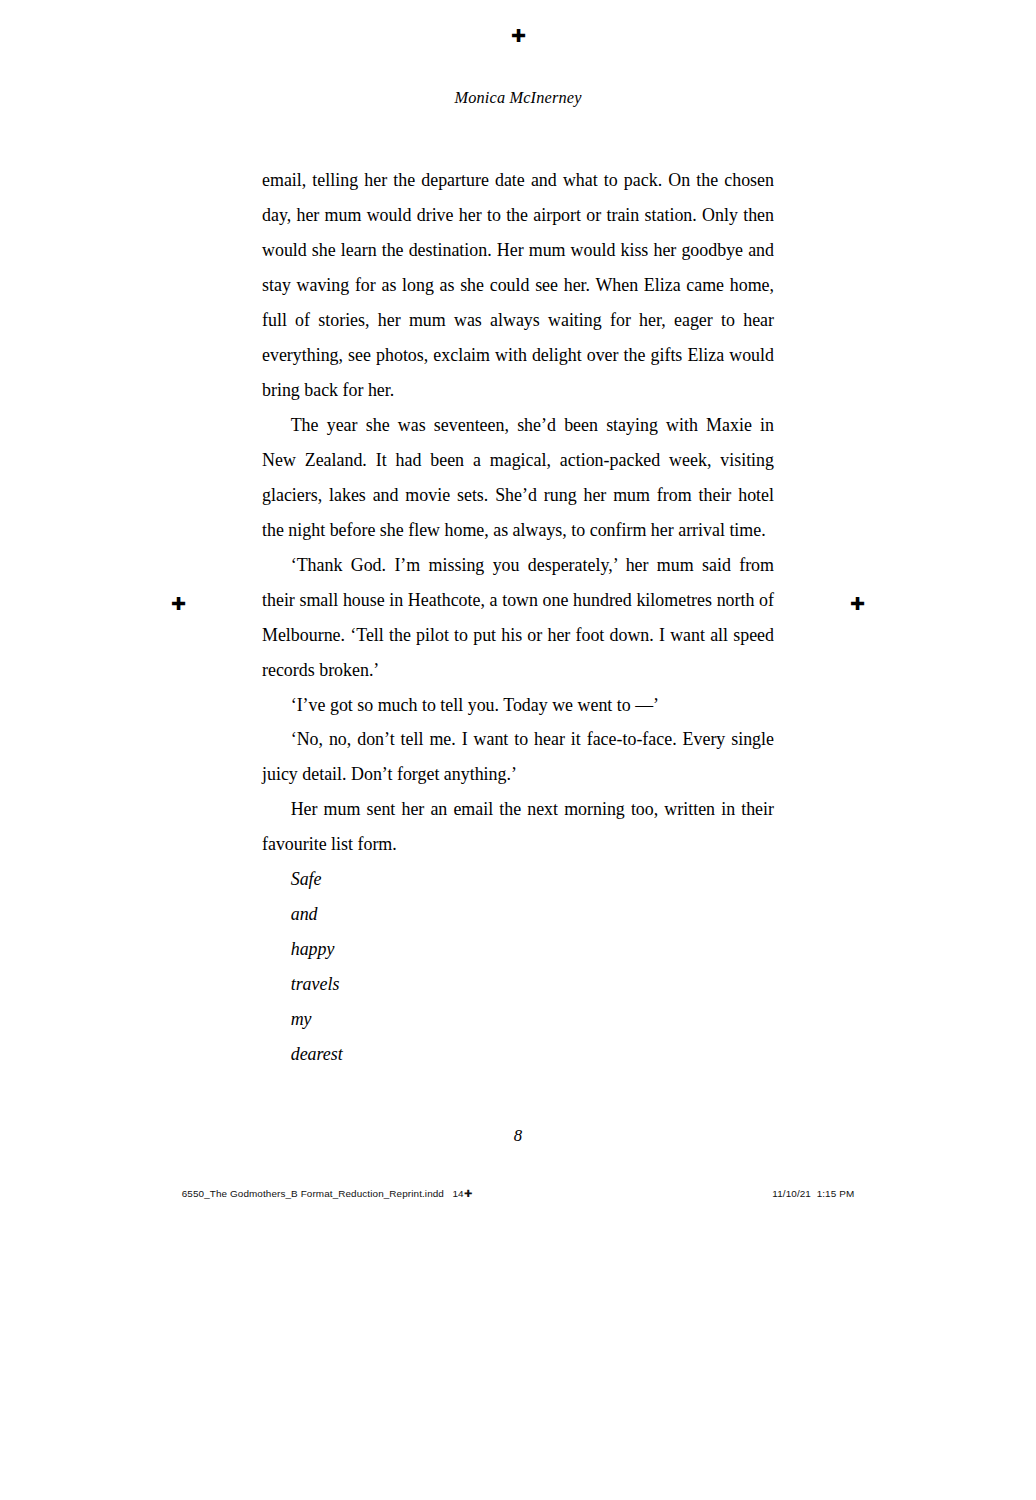✚
✚
✚
Monica McInerney
email, telling her the departure date and what to pack. On the chosen day, her mum would drive her to the airport or train station. Only then would she learn the destination. Her mum would kiss her goodbye and stay waving for as long as she could see her. When Eliza came home, full of stories, her mum was always waiting for her, eager to hear everything, see photos, exclaim with delight over the gifts Eliza would bring back for her.
The year she was seventeen, she’d been staying with Maxie in New Zealand. It had been a magical, action-packed week, visiting glaciers, lakes and movie sets. She’d rung her mum from their hotel the night before she flew home, as always, to confirm her arrival time.
‘Thank God. I’m missing you desperately,’ her mum said from their small house in Heathcote, a town one hundred kilometres north of Melbourne. ‘Tell the pilot to put his or her foot down. I want all speed records broken.’
‘I’ve got so much to tell you. Today we went to —’
‘No, no, don’t tell me. I want to hear it face-to-face. Every single juicy detail. Don’t forget anything.’
Her mum sent her an email the next morning too, written in their favourite list form.
Safe
and
happy
travels
my
dearest
8
6550_The Godmothers_B Format_Reduction_Reprint.indd 14✚ 11/10/21 1:15 PM